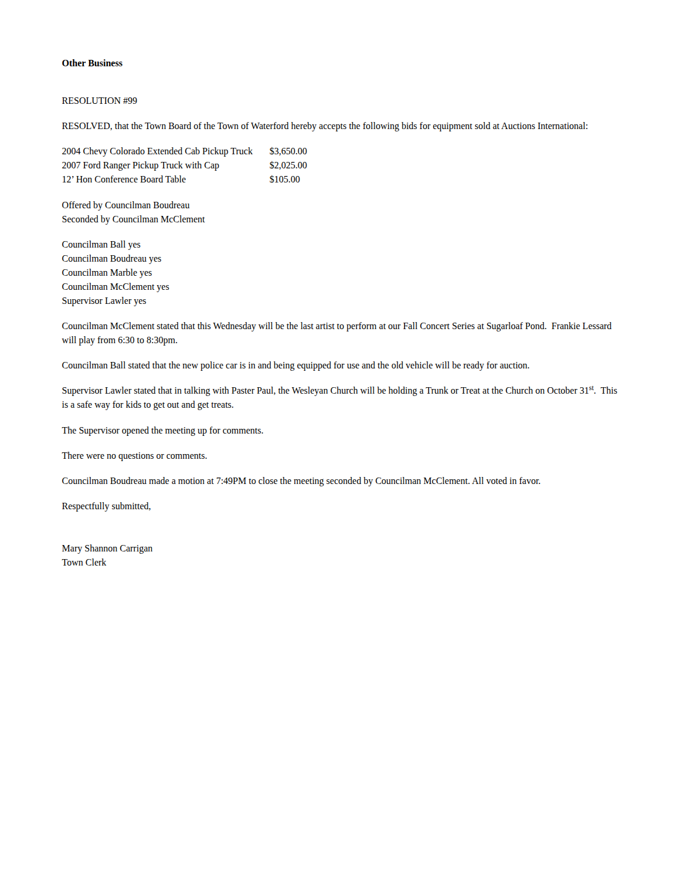Other Business
RESOLUTION #99
RESOLVED, that the Town Board of the Town of Waterford hereby accepts the following bids for equipment sold at Auctions International:
| 2004 Chevy Colorado Extended Cab Pickup Truck | $3,650.00 |
| 2007 Ford Ranger Pickup Truck with Cap | $2,025.00 |
| 12’ Hon Conference Board Table | $105.00 |
Offered by Councilman Boudreau
Seconded by Councilman McClement
Councilman Ball yes
Councilman Boudreau yes
Councilman Marble yes
Councilman McClement yes
Supervisor Lawler yes
Councilman McClement stated that this Wednesday will be the last artist to perform at our Fall Concert Series at Sugarloaf Pond. Frankie Lessard will play from 6:30 to 8:30pm.
Councilman Ball stated that the new police car is in and being equipped for use and the old vehicle will be ready for auction.
Supervisor Lawler stated that in talking with Paster Paul, the Wesleyan Church will be holding a Trunk or Treat at the Church on October 31st. This is a safe way for kids to get out and get treats.
The Supervisor opened the meeting up for comments.
There were no questions or comments.
Councilman Boudreau made a motion at 7:49PM to close the meeting seconded by Councilman McClement. All voted in favor.
Respectfully submitted,
Mary Shannon Carrigan
Town Clerk